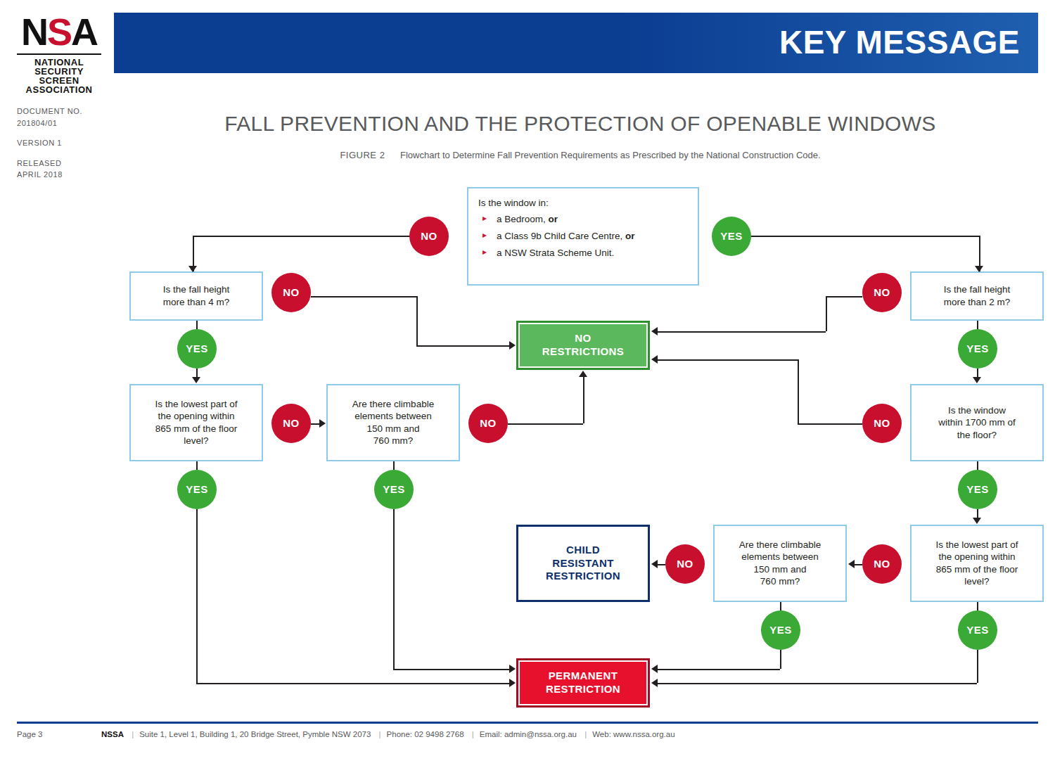NSA
National Security Screen Association
Key Message
Document No.
201804/01
Version 1
Released
April 2018
Fall Prevention and the Protection of Openable Windows
FIGURE 2 Flowchart to Determine Fall Prevention Requirements as Prescribed by the National Construction Code.
Is the window in:
a Bedroom, or
a Class 9b Child Care Centre, or
a NSW Strata Scheme Unit.
NO
YES
Is the fall height
more than 4 m?
NO
YES
Is the lowest part of
the opening within
865 mm of the floor
level?
NO
YES
Are there climbable
elements between
150 mm and
760 mm?
NO
YES
NO
RESTRICTIONS
Is the fall height
more than 2 m?
NO
YES
Is the window
within 1700 mm of
the floor?
NO
YES
Is the lowest part of
the opening within
865 mm of the floor
level?
NO
YES
Are there climbable
elements between
150 mm and
760 mm?
NO
YES
CHILD
RESISTANT
RESTRICTION
PERMANENT
RESTRICTION
Page 3
NSSA |Suite 1, Level 1, Building 1, 20 Bridge Street, Pymble NSW 2073 |Phone: 02 9498 2768 |Email: admin@nssa.org.au |Web: www.nssa.org.au